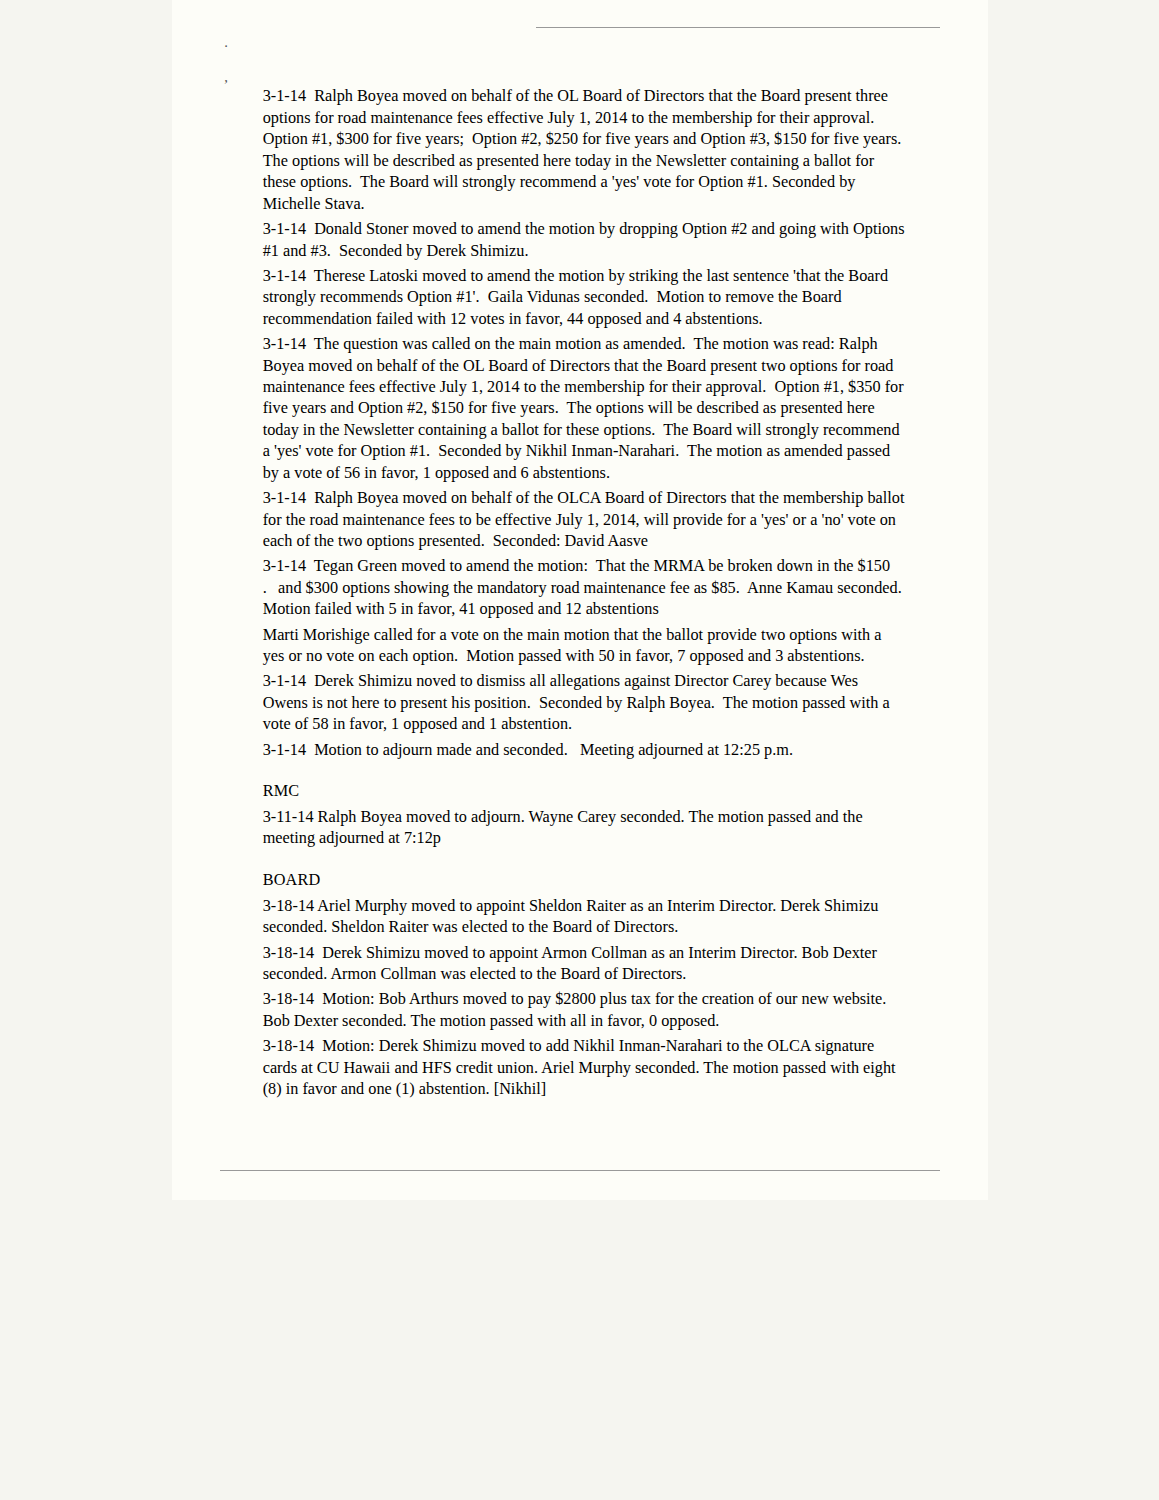.
,
3-1-14 Ralph Boyea moved on behalf of the OL Board of Directors that the Board present three options for road maintenance fees effective July 1, 2014 to the membership for their approval. Option #1, $300 for five years; Option #2, $250 for five years and Option #3, $150 for five years. The options will be described as presented here today in the Newsletter containing a ballot for these options. The Board will strongly recommend a 'yes' vote for Option #1. Seconded by Michelle Stava.
3-1-14 Donald Stoner moved to amend the motion by dropping Option #2 and going with Options #1 and #3. Seconded by Derek Shimizu.
3-1-14 Therese Latoski moved to amend the motion by striking the last sentence 'that the Board strongly recommends Option #1'. Gaila Vidunas seconded. Motion to remove the Board recommendation failed with 12 votes in favor, 44 opposed and 4 abstentions.
3-1-14 The question was called on the main motion as amended. The motion was read: Ralph Boyea moved on behalf of the OL Board of Directors that the Board present two options for road maintenance fees effective July 1, 2014 to the membership for their approval. Option #1, $350 for five years and Option #2, $150 for five years. The options will be described as presented here today in the Newsletter containing a ballot for these options. The Board will strongly recommend a 'yes' vote for Option #1. Seconded by Nikhil Inman-Narahari. The motion as amended passed by a vote of 56 in favor, 1 opposed and 6 abstentions.
3-1-14 Ralph Boyea moved on behalf of the OLCA Board of Directors that the membership ballot for the road maintenance fees to be effective July 1, 2014, will provide for a 'yes' or a 'no' vote on each of the two options presented. Seconded: David Aasve
3-1-14 Tegan Green moved to amend the motion: That the MRMA be broken down in the $150 . and $300 options showing the mandatory road maintenance fee as $85. Anne Kamau seconded. Motion failed with 5 in favor, 41 opposed and 12 abstentions
Marti Morishige called for a vote on the main motion that the ballot provide two options with a yes or no vote on each option. Motion passed with 50 in favor, 7 opposed and 3 abstentions.
3-1-14 Derek Shimizu noved to dismiss all allegations against Director Carey because Wes Owens is not here to present his position. Seconded by Ralph Boyea. The motion passed with a vote of 58 in favor, 1 opposed and 1 abstention.
3-1-14 Motion to adjourn made and seconded. Meeting adjourned at 12:25 p.m.
RMC
3-11-14 Ralph Boyea moved to adjourn. Wayne Carey seconded. The motion passed and the meeting adjourned at 7:12p
BOARD
3-18-14 Ariel Murphy moved to appoint Sheldon Raiter as an Interim Director. Derek Shimizu seconded. Sheldon Raiter was elected to the Board of Directors.
3-18-14 Derek Shimizu moved to appoint Armon Collman as an Interim Director. Bob Dexter seconded. Armon Collman was elected to the Board of Directors.
3-18-14 Motion: Bob Arthurs moved to pay $2800 plus tax for the creation of our new website. Bob Dexter seconded. The motion passed with all in favor, 0 opposed.
3-18-14 Motion: Derek Shimizu moved to add Nikhil Inman-Narahari to the OLCA signature cards at CU Hawaii and HFS credit union. Ariel Murphy seconded. The motion passed with eight (8) in favor and one (1) abstention. [Nikhil]